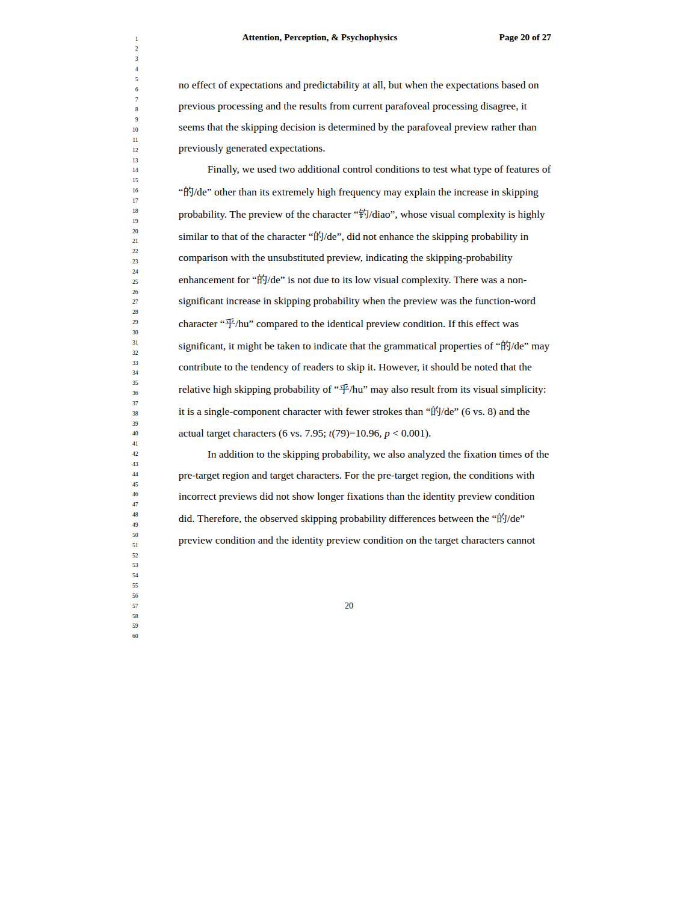Attention, Perception, & Psychophysics Page 20 of 27
12345678910 11121314151617181920 21222324252627282930 31323334353637383940 41424344454647484950 51525354555657585960
no effect of expectations and predictability at all, but when the expectations based on previous processing and the results from current parafoveal processing disagree, it seems that the skipping decision is determined by the parafoveal preview rather than previously generated expectations.
Finally, we used two additional control conditions to test what type of features of “的/de” other than its extremely high frequency may explain the increase in skipping probability. The preview of the character “钓/diao”, whose visual complexity is highly similar to that of the character “的/de”, did not enhance the skipping probability in comparison with the unsubstituted preview, indicating the skipping-probability enhancement for “的/de” is not due to its low visual complexity. There was a non-significant increase in skipping probability when the preview was the function-word character “乎/hu” compared to the identical preview condition. If this effect was significant, it might be taken to indicate that the grammatical properties of “的/de” may contribute to the tendency of readers to skip it. However, it should be noted that the relative high skipping probability of “乎/hu” may also result from its visual simplicity: it is a single-component character with fewer strokes than “的/de” (6 vs. 8) and the actual target characters (6 vs. 7.95; t(79)=10.96, p < 0.001).
In addition to the skipping probability, we also analyzed the fixation times of the pre-target region and target characters. For the pre-target region, the conditions with incorrect previews did not show longer fixations than the identity preview condition did. Therefore, the observed skipping probability differences between the “的/de” preview condition and the identity preview condition on the target characters cannot
20